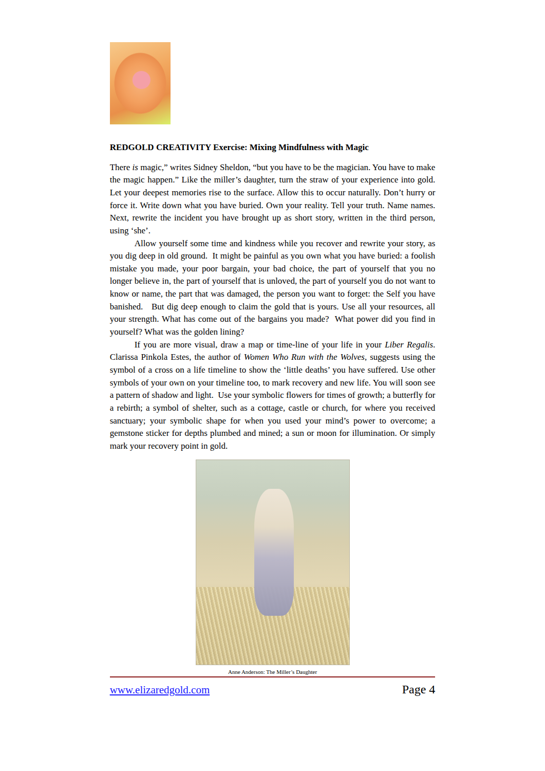REDGOLD CREATIVITY Exercise: Mixing Mindfulness with Magic
There is magic,” writes Sidney Sheldon, “but you have to be the magician. You have to make the magic happen.” Like the miller’s daughter, turn the straw of your experience into gold. Let your deepest memories rise to the surface. Allow this to occur naturally. Don’t hurry or force it. Write down what you have buried. Own your reality. Tell your truth. Name names. Next, rewrite the incident you have brought up as short story, written in the third person, using ‘she’.
Allow yourself some time and kindness while you recover and rewrite your story, as you dig deep in old ground. It might be painful as you own what you have buried: a foolish mistake you made, your poor bargain, your bad choice, the part of yourself that you no longer believe in, the part of yourself that is unloved, the part of yourself you do not want to know or name, the part that was damaged, the person you want to forget: the Self you have banished. But dig deep enough to claim the gold that is yours. Use all your resources, all your strength. What has come out of the bargains you made? What power did you find in yourself? What was the golden lining?
If you are more visual, draw a map or time-line of your life in your Liber Regalis. Clarissa Pinkola Estes, the author of Women Who Run with the Wolves, suggests using the symbol of a cross on a life timeline to show the ‘little deaths’ you have suffered. Use other symbols of your own on your timeline too, to mark recovery and new life. You will soon see a pattern of shadow and light. Use your symbolic flowers for times of growth; a butterfly for a rebirth; a symbol of shelter, such as a cottage, castle or church, for where you received sanctuary; your symbolic shape for when you used your mind’s power to overcome; a gemstone sticker for depths plumbed and mined; a sun or moon for illumination. Or simply mark your recovery point in gold.
Anne Anderson: The Miller’s Daughter
www.elizaredgold.com Page 4